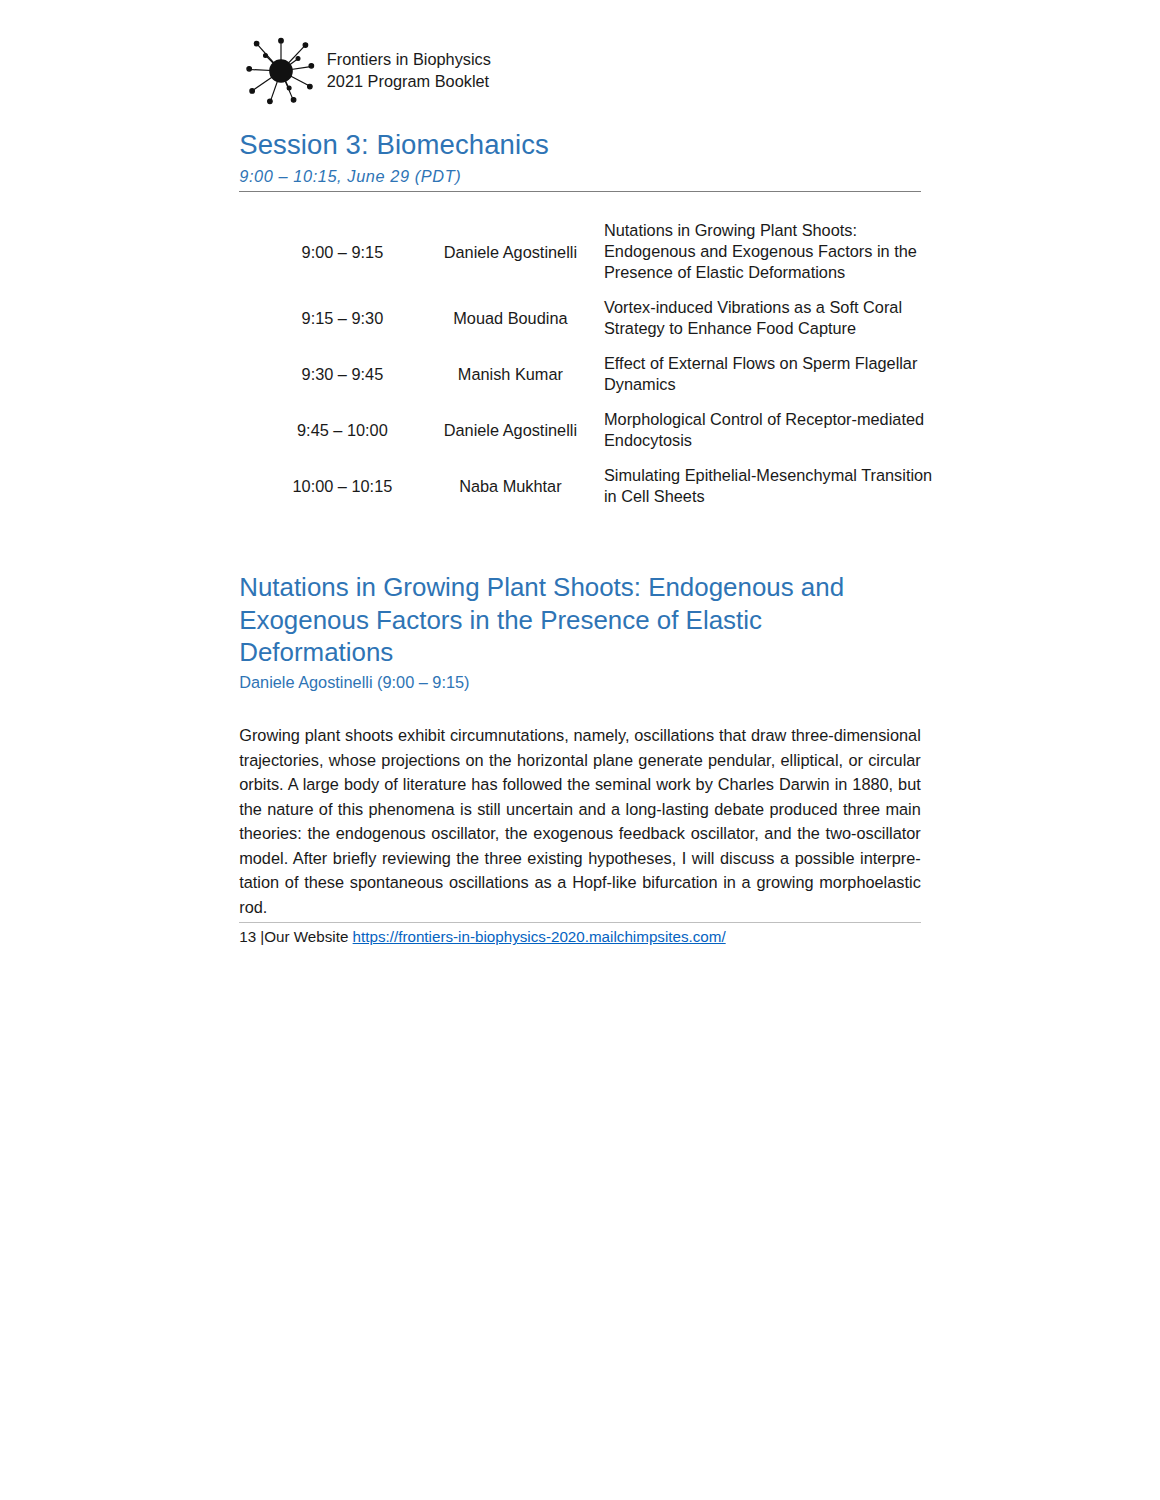Frontiers in Biophysics
2021 Program Booklet
Session 3: Biomechanics
9:00 – 10:15, June 29 (PDT)
| 9:00 – 9:15 | Daniele Agostinelli | Nutations in Growing Plant Shoots: Endogenous and Exogenous Factors in the Presence of Elastic Deformations |
| 9:15 – 9:30 | Mouad Boudina | Vortex-induced Vibrations as a Soft Coral Strategy to Enhance Food Capture |
| 9:30 – 9:45 | Manish Kumar | Effect of External Flows on Sperm Flagellar Dynamics |
| 9:45 – 10:00 | Daniele Agostinelli | Morphological Control of Receptor-mediated Endocytosis |
| 10:00 – 10:15 | Naba Mukhtar | Simulating Epithelial-Mesenchymal Transition in Cell Sheets |
Nutations in Growing Plant Shoots: Endogenous and Exogenous Factors in the Presence of Elastic Deformations
Daniele Agostinelli (9:00 – 9:15)
Growing plant shoots exhibit circumnutations, namely, oscillations that draw three-dimensional trajectories, whose projections on the horizontal plane generate pendular, elliptical, or circular orbits. A large body of literature has followed the seminal work by Charles Darwin in 1880, but the nature of this phenomena is still uncertain and a long-lasting debate produced three main theories: the endogenous oscillator, the exogenous feedback oscillator, and the two-oscillator model. After briefly reviewing the three existing hypotheses, I will discuss a possible interpretation of these spontaneous oscillations as a Hopf-like bifurcation in a growing morphoelastic rod.
13 |Our Website https://frontiers-in-biophysics-2020.mailchimpsites.com/